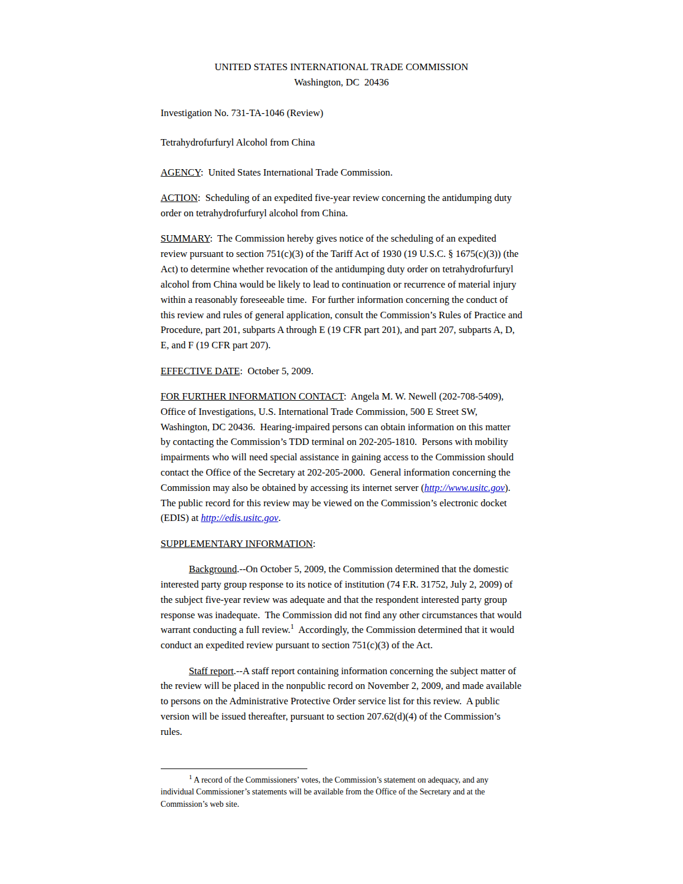UNITED STATES INTERNATIONAL TRADE COMMISSION Washington, DC 20436
Investigation No. 731-TA-1046 (Review)
Tetrahydrofurfuryl Alcohol from China
AGENCY: United States International Trade Commission.
ACTION: Scheduling of an expedited five-year review concerning the antidumping duty order on tetrahydrofurfuryl alcohol from China.
SUMMARY: The Commission hereby gives notice of the scheduling of an expedited review pursuant to section 751(c)(3) of the Tariff Act of 1930 (19 U.S.C. § 1675(c)(3)) (the Act) to determine whether revocation of the antidumping duty order on tetrahydrofurfuryl alcohol from China would be likely to lead to continuation or recurrence of material injury within a reasonably foreseeable time. For further information concerning the conduct of this review and rules of general application, consult the Commission’s Rules of Practice and Procedure, part 201, subparts A through E (19 CFR part 201), and part 207, subparts A, D, E, and F (19 CFR part 207).
EFFECTIVE DATE: October 5, 2009.
FOR FURTHER INFORMATION CONTACT: Angela M. W. Newell (202-708-5409), Office of Investigations, U.S. International Trade Commission, 500 E Street SW, Washington, DC 20436. Hearing-impaired persons can obtain information on this matter by contacting the Commission’s TDD terminal on 202-205-1810. Persons with mobility impairments who will need special assistance in gaining access to the Commission should contact the Office of the Secretary at 202-205-2000. General information concerning the Commission may also be obtained by accessing its internet server (http://www.usitc.gov). The public record for this review may be viewed on the Commission’s electronic docket (EDIS) at http://edis.usitc.gov.
SUPPLEMENTARY INFORMATION:
Background.--On October 5, 2009, the Commission determined that the domestic interested party group response to its notice of institution (74 F.R. 31752, July 2, 2009) of the subject five-year review was adequate and that the respondent interested party group response was inadequate. The Commission did not find any other circumstances that would warrant conducting a full review.1 Accordingly, the Commission determined that it would conduct an expedited review pursuant to section 751(c)(3) of the Act.
Staff report.--A staff report containing information concerning the subject matter of the review will be placed in the nonpublic record on November 2, 2009, and made available to persons on the Administrative Protective Order service list for this review. A public version will be issued thereafter, pursuant to section 207.62(d)(4) of the Commission’s rules.
1 A record of the Commissioners’ votes, the Commission’s statement on adequacy, and any individual Commissioner’s statements will be available from the Office of the Secretary and at the Commission’s web site.